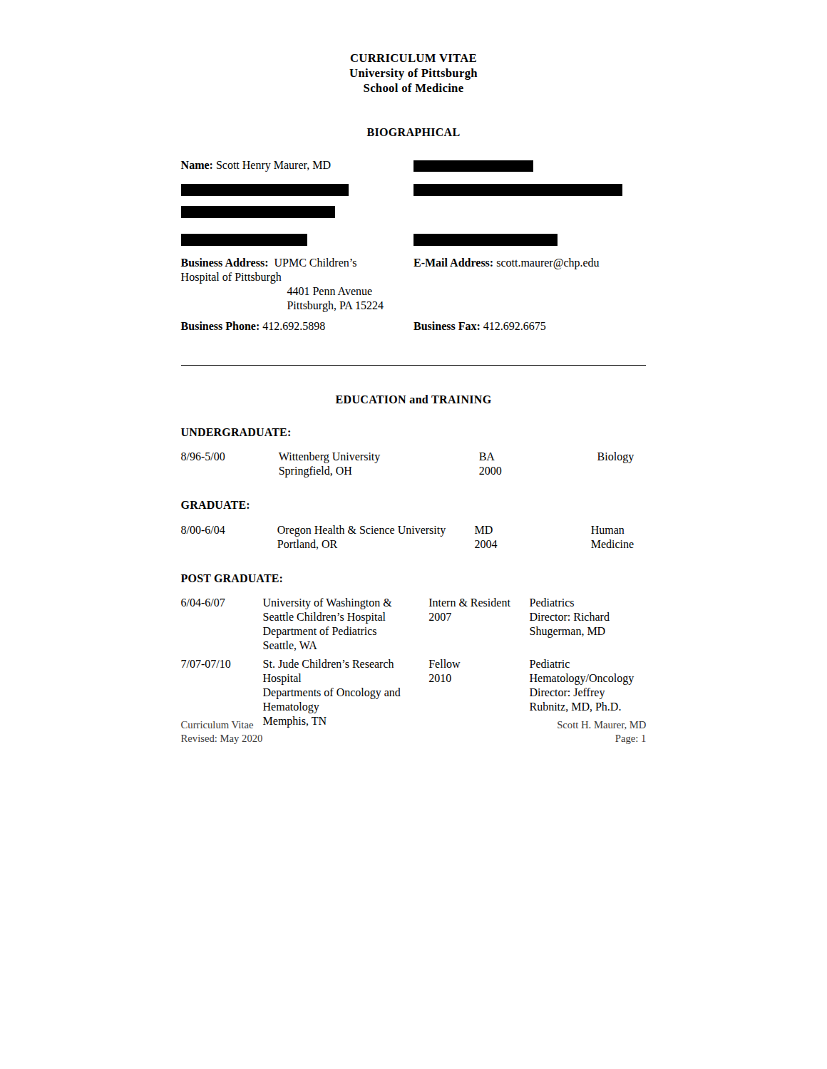CURRICULUM VITAE
University of Pittsburgh
School of Medicine
BIOGRAPHICAL
| Name: Scott Henry Maurer, MD | |
| Business Address: UPMC Children’s Hospital of Pittsburgh 4401 Penn Avenue Pittsburgh, PA 15224 | E-Mail Address: scott.maurer@chp.edu |
| Business Phone: 412.692.5898 | Business Fax: 412.692.6675 |
EDUCATION and TRAINING
UNDERGRADUATE:
| 8/96-5/00 | Wittenberg University Springfield, OH | BA 2000 | Biology |
GRADUATE:
| 8/00-6/04 | Oregon Health & Science University Portland, OR | MD 2004 | Human Medicine |
POST GRADUATE:
| 6/04-6/07 | University of Washington & Seattle Children’s Hospital Department of Pediatrics Seattle, WA | Intern & Resident 2007 | Pediatrics Director: Richard Shugerman, MD |
| 7/07-07/10 | St. Jude Children’s Research Hospital Departments of Oncology and Hematology Memphis, TN | Fellow 2010 | Pediatric Hematology/Oncology Director: Jeffrey Rubnitz, MD, Ph.D. |
Curriculum Vitae
Revised: May 2020
Scott H. Maurer, MD
Page: 1